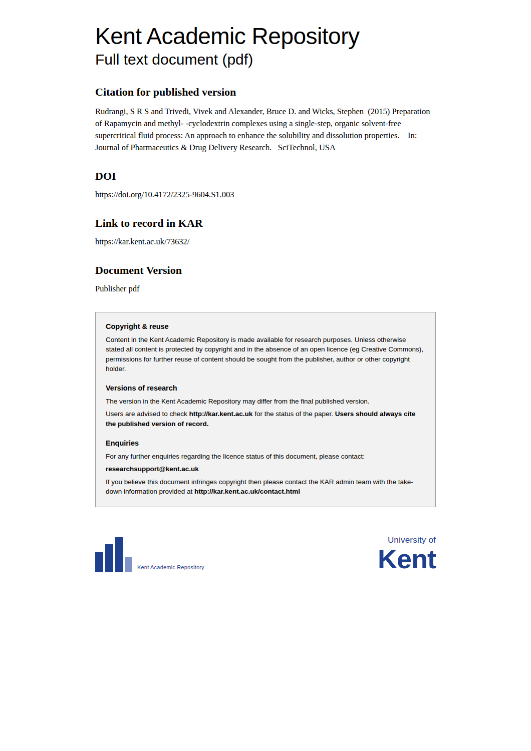Kent Academic Repository
Full text document (pdf)
Citation for published version
Rudrangi, S R S and Trivedi, Vivek and Alexander, Bruce D. and Wicks, Stephen (2015) Preparation of Rapamycin and methyl- -cyclodextrin complexes using a single-step, organic solvent-free supercritical fluid process: An approach to enhance the solubility and dissolution properties. In: Journal of Pharmaceutics & Drug Delivery Research. SciTechnol, USA
DOI
https://doi.org/10.4172/2325-9604.S1.003
Link to record in KAR
https://kar.kent.ac.uk/73632/
Document Version
Publisher pdf
Copyright & reuse
Content in the Kent Academic Repository is made available for research purposes. Unless otherwise stated all content is protected by copyright and in the absence of an open licence (eg Creative Commons), permissions for further reuse of content should be sought from the publisher, author or other copyright holder.
Versions of research
The version in the Kent Academic Repository may differ from the final published version.
Users are advised to check http://kar.kent.ac.uk for the status of the paper. Users should always cite the published version of record.
Enquiries
For any further enquiries regarding the licence status of this document, please contact:
researchsupport@kent.ac.uk
If you believe this document infringes copyright then please contact the KAR admin team with the take-down information provided at http://kar.kent.ac.uk/contact.html
Kent Academic Repository
University of
Kent